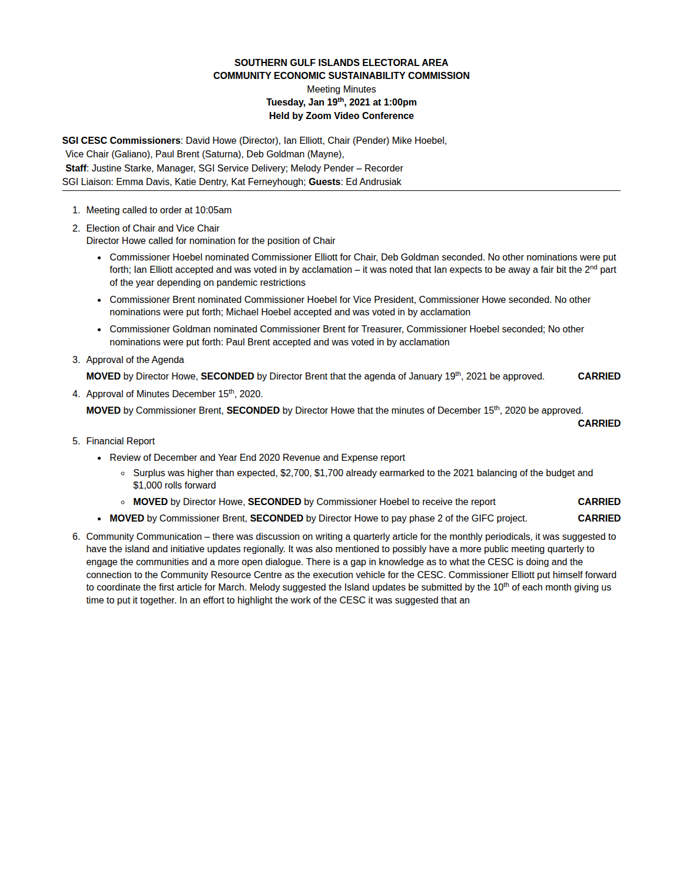SOUTHERN GULF ISLANDS ELECTORAL AREA
COMMUNITY ECONOMIC SUSTAINABILITY COMMISSION
Meeting Minutes
Tuesday, Jan 19th, 2021 at 1:00pm
Held by Zoom Video Conference
SGI CESC Commissioners: David Howe (Director), Ian Elliott, Chair (Pender) Mike Hoebel,
Vice Chair (Galiano), Paul Brent (Saturna), Deb Goldman (Mayne),
Staff: Justine Starke, Manager, SGI Service Delivery; Melody Pender – Recorder
SGI Liaison: Emma Davis, Katie Dentry, Kat Ferneyhough; Guests: Ed Andrusiak
Meeting called to order at 10:05am
Election of Chair and Vice Chair
Director Howe called for nomination for the position of Chair
Commissioner Hoebel nominated Commissioner Elliott for Chair, Deb Goldman seconded. No other nominations were put forth; Ian Elliott accepted and was voted in by acclamation – it was noted that Ian expects to be away a fair bit the 2nd part of the year depending on pandemic restrictions
Commissioner Brent nominated Commissioner Hoebel for Vice President, Commissioner Howe seconded. No other nominations were put forth; Michael Hoebel accepted and was voted in by acclamation
Commissioner Goldman nominated Commissioner Brent for Treasurer, Commissioner Hoebel seconded; No other nominations were put forth: Paul Brent accepted and was voted in by acclamation
Approval of the Agenda
MOVED by Director Howe, SECONDED by Director Brent that the agenda of January 19th, 2021 be approved. CARRIED
Approval of Minutes December 15th, 2020.
MOVED by Commissioner Brent, SECONDED by Director Howe that the minutes of December 15th, 2020 be approved. CARRIED
Financial Report
Review of December and Year End 2020 Revenue and Expense report
Surplus was higher than expected, $2,700, $1,700 already earmarked to the 2021 balancing of the budget and $1,000 rolls forward
MOVED by Director Howe, SECONDED by Commissioner Hoebel to receive the report CARRIED
MOVED by Commissioner Brent, SECONDED by Director Howe to pay phase 2 of the GIFC project. CARRIED
Community Communication – there was discussion on writing a quarterly article for the monthly periodicals, it was suggested to have the island and initiative updates regionally. It was also mentioned to possibly have a more public meeting quarterly to engage the communities and a more open dialogue. There is a gap in knowledge as to what the CESC is doing and the connection to the Community Resource Centre as the execution vehicle for the CESC. Commissioner Elliott put himself forward to coordinate the first article for March. Melody suggested the Island updates be submitted by the 10th of each month giving us time to put it together. In an effort to highlight the work of the CESC it was suggested that an